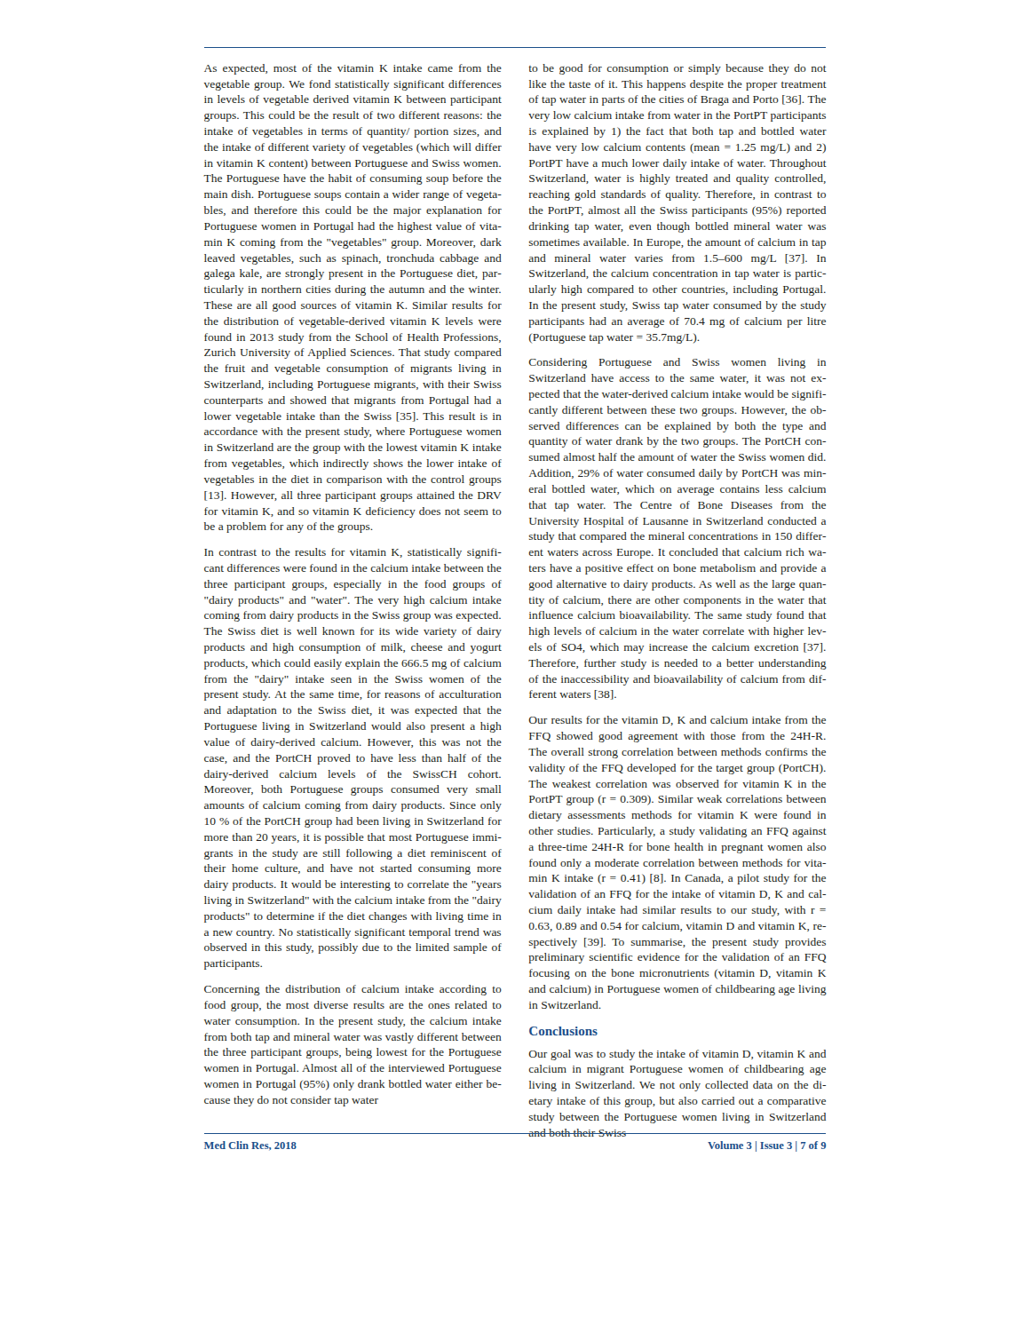As expected, most of the vitamin K intake came from the vegetable group. We fond statistically significant differences in levels of vegetable derived vitamin K between participant groups. This could be the result of two different reasons: the intake of vegetables in terms of quantity/ portion sizes, and the intake of different variety of vegetables (which will differ in vitamin K content) between Portuguese and Swiss women. The Portuguese have the habit of consuming soup before the main dish. Portuguese soups contain a wider range of vegetables, and therefore this could be the major explanation for Portuguese women in Portugal had the highest value of vitamin K coming from the "vegetables" group. Moreover, dark leaved vegetables, such as spinach, tronchuda cabbage and galega kale, are strongly present in the Portuguese diet, particularly in northern cities during the autumn and the winter. These are all good sources of vitamin K. Similar results for the distribution of vegetable-derived vitamin K levels were found in 2013 study from the School of Health Professions, Zurich University of Applied Sciences. That study compared the fruit and vegetable consumption of migrants living in Switzerland, including Portuguese migrants, with their Swiss counterparts and showed that migrants from Portugal had a lower vegetable intake than the Swiss [35]. This result is in accordance with the present study, where Portuguese women in Switzerland are the group with the lowest vitamin K intake from vegetables, which indirectly shows the lower intake of vegetables in the diet in comparison with the control groups [13]. However, all three participant groups attained the DRV for vitamin K, and so vitamin K deficiency does not seem to be a problem for any of the groups.
In contrast to the results for vitamin K, statistically significant differences were found in the calcium intake between the three participant groups, especially in the food groups of "dairy products" and "water". The very high calcium intake coming from dairy products in the Swiss group was expected. The Swiss diet is well known for its wide variety of dairy products and high consumption of milk, cheese and yogurt products, which could easily explain the 666.5 mg of calcium from the "dairy" intake seen in the Swiss women of the present study. At the same time, for reasons of acculturation and adaptation to the Swiss diet, it was expected that the Portuguese living in Switzerland would also present a high value of dairy-derived calcium. However, this was not the case, and the PortCH proved to have less than half of the dairy-derived calcium levels of the SwissCH cohort. Moreover, both Portuguese groups consumed very small amounts of calcium coming from dairy products. Since only 10 % of the PortCH group had been living in Switzerland for more than 20 years, it is possible that most Portuguese immigrants in the study are still following a diet reminiscent of their home culture, and have not started consuming more dairy products. It would be interesting to correlate the "years living in Switzerland" with the calcium intake from the "dairy products" to determine if the diet changes with living time in a new country. No statistically significant temporal trend was observed in this study, possibly due to the limited sample of participants.
Concerning the distribution of calcium intake according to food group, the most diverse results are the ones related to water consumption. In the present study, the calcium intake from both tap and mineral water was vastly different between the three participant groups, being lowest for the Portuguese women in Portugal. Almost all of the interviewed Portuguese women in Portugal (95%) only drank bottled water either because they do not consider tap water
to be good for consumption or simply because they do not like the taste of it. This happens despite the proper treatment of tap water in parts of the cities of Braga and Porto [36]. The very low calcium intake from water in the PortPT participants is explained by 1) the fact that both tap and bottled water have very low calcium contents (mean = 1.25 mg/L) and 2) PortPT have a much lower daily intake of water. Throughout Switzerland, water is highly treated and quality controlled, reaching gold standards of quality. Therefore, in contrast to the PortPT, almost all the Swiss participants (95%) reported drinking tap water, even though bottled mineral water was sometimes available. In Europe, the amount of calcium in tap and mineral water varies from 1.5–600 mg/L [37]. In Switzerland, the calcium concentration in tap water is particularly high compared to other countries, including Portugal. In the present study, Swiss tap water consumed by the study participants had an average of 70.4 mg of calcium per litre (Portuguese tap water = 35.7mg/L).
Considering Portuguese and Swiss women living in Switzerland have access to the same water, it was not expected that the water-derived calcium intake would be significantly different between these two groups. However, the observed differences can be explained by both the type and quantity of water drank by the two groups. The PortCH consumed almost half the amount of water the Swiss women did. Addition, 29% of water consumed daily by PortCH was mineral bottled water, which on average contains less calcium that tap water. The Centre of Bone Diseases from the University Hospital of Lausanne in Switzerland conducted a study that compared the mineral concentrations in 150 different waters across Europe. It concluded that calcium rich waters have a positive effect on bone metabolism and provide a good alternative to dairy products. As well as the large quantity of calcium, there are other components in the water that influence calcium bioavailability. The same study found that high levels of calcium in the water correlate with higher levels of SO4, which may increase the calcium excretion [37]. Therefore, further study is needed to a better understanding of the inaccessibility and bioavailability of calcium from different waters [38].
Our results for the vitamin D, K and calcium intake from the FFQ showed good agreement with those from the 24H-R. The overall strong correlation between methods confirms the validity of the FFQ developed for the target group (PortCH). The weakest correlation was observed for vitamin K in the PortPT group (r = 0.309). Similar weak correlations between dietary assessments methods for vitamin K were found in other studies. Particularly, a study validating an FFQ against a three-time 24H-R for bone health in pregnant women also found only a moderate correlation between methods for vitamin K intake (r = 0.41) [8]. In Canada, a pilot study for the validation of an FFQ for the intake of vitamin D, K and calcium daily intake had similar results to our study, with r = 0.63, 0.89 and 0.54 for calcium, vitamin D and vitamin K, respectively [39]. To summarise, the present study provides preliminary scientific evidence for the validation of an FFQ focusing on the bone micronutrients (vitamin D, vitamin K and calcium) in Portuguese women of childbearing age living in Switzerland.
Conclusions
Our goal was to study the intake of vitamin D, vitamin K and calcium in migrant Portuguese women of childbearing age living in Switzerland. We not only collected data on the dietary intake of this group, but also carried out a comparative study between the Portuguese women living in Switzerland and both their Swiss
Med Clin Res, 2018
Volume 3 | Issue 3 | 7 of 9